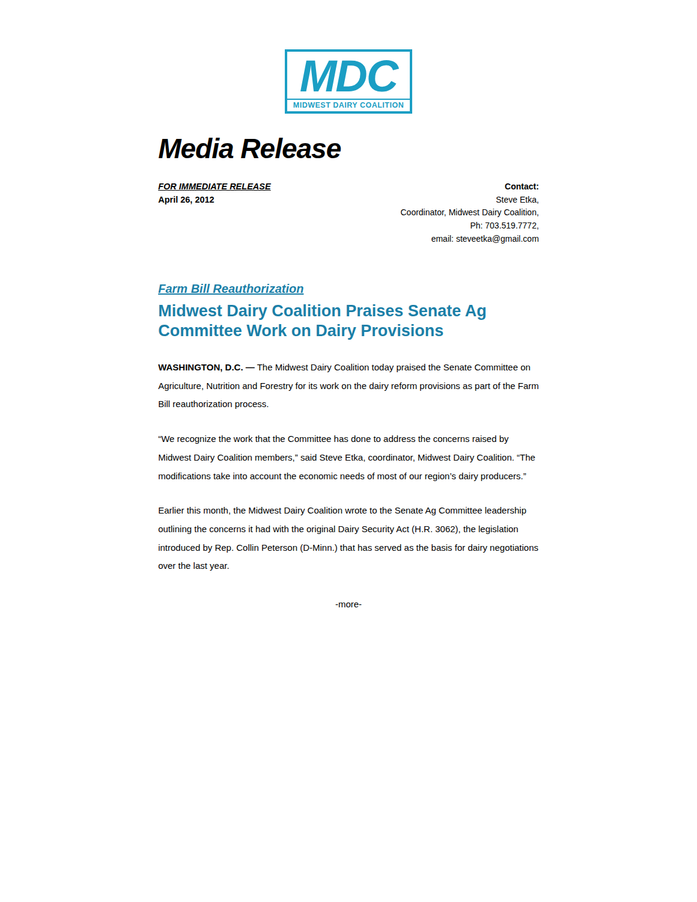MDC MIDWEST DAIRY COALITION
Media Release
| FOR IMMEDIATE RELEASE April 26, 2012 | Contact: Steve Etka, Coordinator, Midwest Dairy Coalition, Ph: 703.519.7772, email: steveetka@gmail.com |
Farm Bill Reauthorization
Midwest Dairy Coalition Praises Senate Ag Committee Work on Dairy Provisions
WASHINGTON, D.C. — The Midwest Dairy Coalition today praised the Senate Committee on Agriculture, Nutrition and Forestry for its work on the dairy reform provisions as part of the Farm Bill reauthorization process.
“We recognize the work that the Committee has done to address the concerns raised by Midwest Dairy Coalition members,” said Steve Etka, coordinator, Midwest Dairy Coalition. “The modifications take into account the economic needs of most of our region’s dairy producers.”
Earlier this month, the Midwest Dairy Coalition wrote to the Senate Ag Committee leadership outlining the concerns it had with the original Dairy Security Act (H.R. 3062), the legislation introduced by Rep. Collin Peterson (D-Minn.) that has served as the basis for dairy negotiations over the last year.
-more-